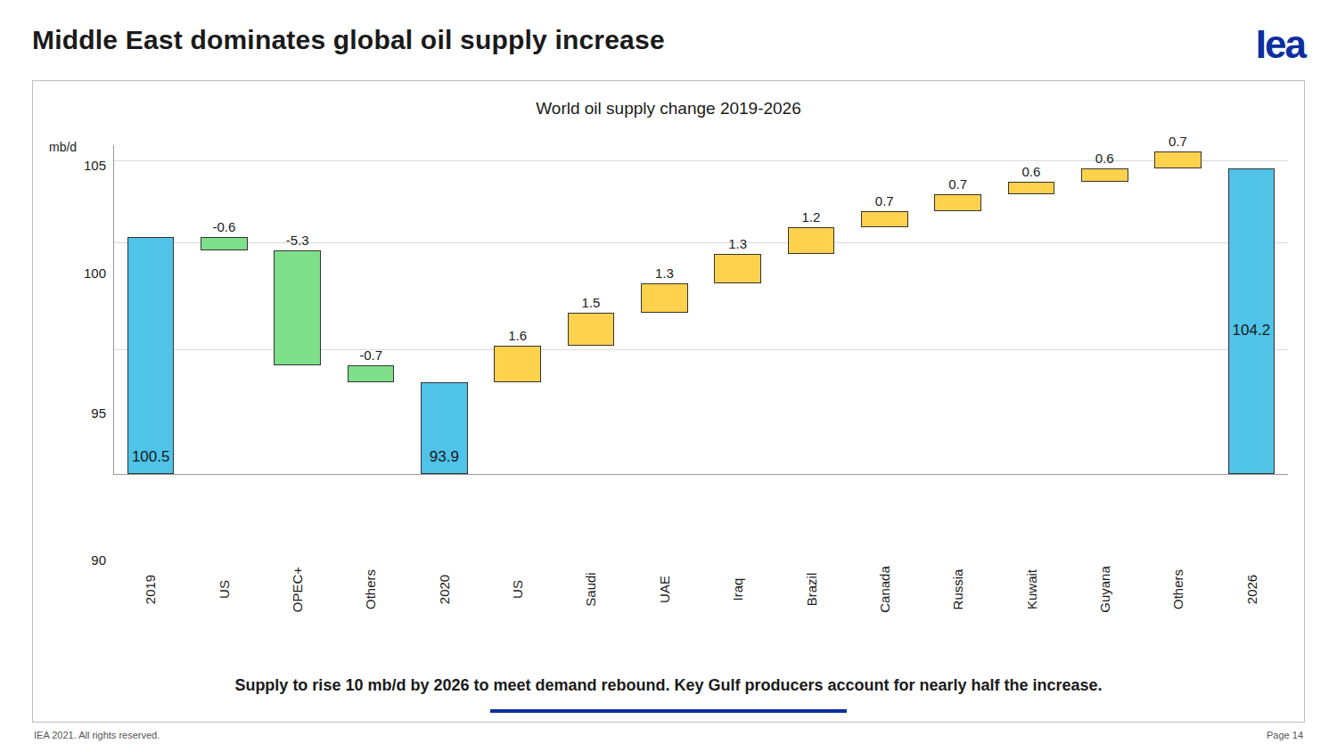Middle East dominates global oil supply increase
Iea
World oil supply change 2019-2026
mb/d
105
100
95
90
100.5
-0.6
-5.3
-0.7
93.9
1.6
1.5
1.3
1.3
1.2
0.7
0.7
0.6
0.6
0.7
104.2
2019
US
OPEC+
Others
2020
US
Saudi
UAE
Iraq
Brazil
Canada
Russia
Kuwait
Guyana
Others
2026
Supply to rise 10 mb/d by 2026 to meet demand rebound. Key Gulf producers account for nearly half the increase.
IEA 2021. All rights reserved.
Page 14